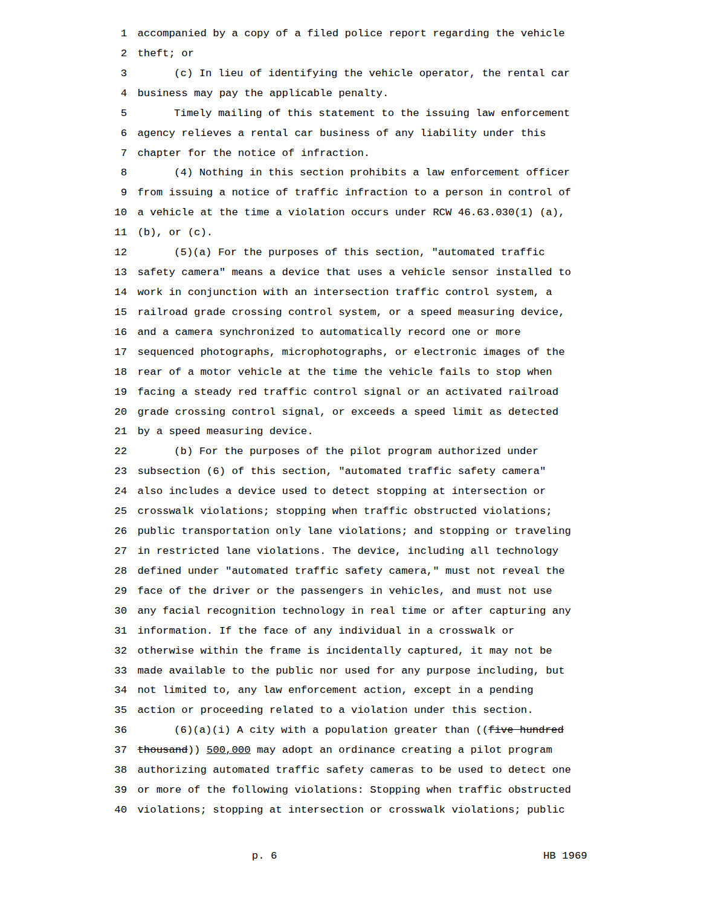accompanied by a copy of a filed police report regarding the vehicle
theft; or
(c) In lieu of identifying the vehicle operator, the rental car
business may pay the applicable penalty.
Timely mailing of this statement to the issuing law enforcement
agency relieves a rental car business of any liability under this
chapter for the notice of infraction.
(4) Nothing in this section prohibits a law enforcement officer
from issuing a notice of traffic infraction to a person in control of
a vehicle at the time a violation occurs under RCW 46.63.030(1) (a),
(b), or (c).
(5)(a) For the purposes of this section, "automated traffic
safety camera" means a device that uses a vehicle sensor installed to
work in conjunction with an intersection traffic control system, a
railroad grade crossing control system, or a speed measuring device,
and a camera synchronized to automatically record one or more
sequenced photographs, microphotographs, or electronic images of the
rear of a motor vehicle at the time the vehicle fails to stop when
facing a steady red traffic control signal or an activated railroad
grade crossing control signal, or exceeds a speed limit as detected
by a speed measuring device.
(b) For the purposes of the pilot program authorized under
subsection (6) of this section, "automated traffic safety camera"
also includes a device used to detect stopping at intersection or
crosswalk violations; stopping when traffic obstructed violations;
public transportation only lane violations; and stopping or traveling
in restricted lane violations. The device, including all technology
defined under "automated traffic safety camera," must not reveal the
face of the driver or the passengers in vehicles, and must not use
any facial recognition technology in real time or after capturing any
information. If the face of any individual in a crosswalk or
otherwise within the frame is incidentally captured, it may not be
made available to the public nor used for any purpose including, but
not limited to, any law enforcement action, except in a pending
action or proceeding related to a violation under this section.
(6)(a)(i) A city with a population greater than ((five hundred
thousand)) 500,000 may adopt an ordinance creating a pilot program
authorizing automated traffic safety cameras to be used to detect one
or more of the following violations: Stopping when traffic obstructed
violations; stopping at intersection or crosswalk violations; public
p. 6 HB 1969